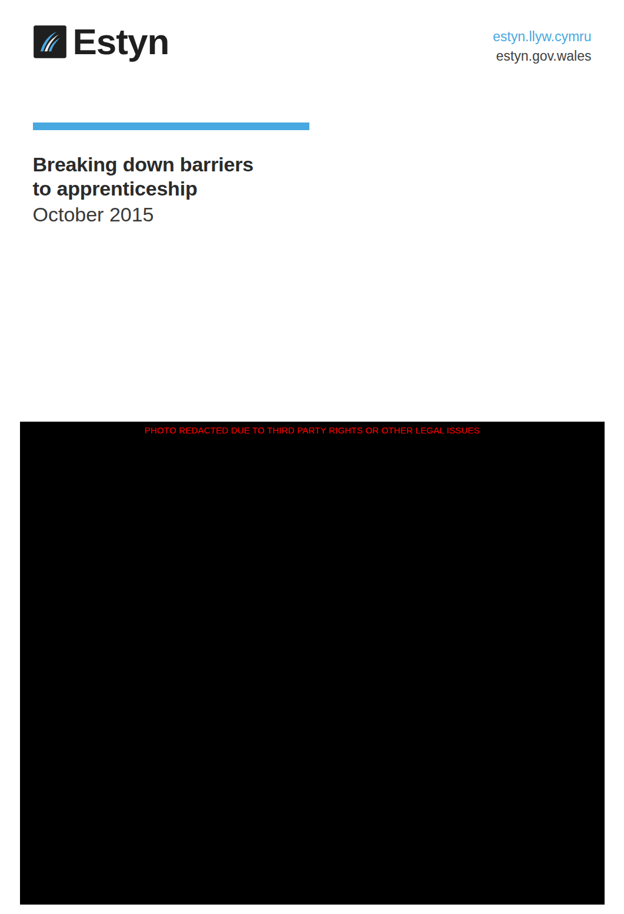Estyn
estyn.llyw.cymru
estyn.gov.wales
Breaking down barriers
to apprenticeship
October 2015
PHOTO REDACTED DUE TO THIRD PARTY RIGHTS OR OTHER LEGAL ISSUES